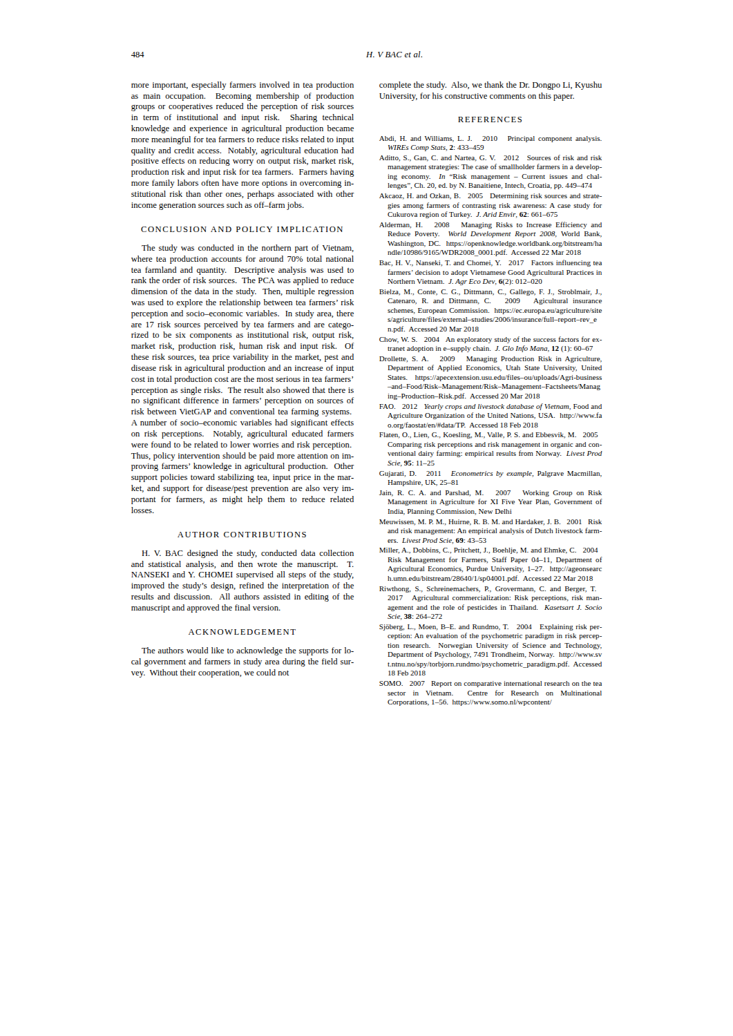484 H. V BAC et al.
more important, especially farmers involved in tea production as main occupation. Becoming membership of production groups or cooperatives reduced the perception of risk sources in term of institutional and input risk. Sharing technical knowledge and experience in agricultural production became more meaningful for tea farmers to reduce risks related to input quality and credit access. Notably, agricultural education had positive effects on reducing worry on output risk, market risk, production risk and input risk for tea farmers. Farmers having more family labors often have more options in overcoming institutional risk than other ones, perhaps associated with other income generation sources such as off–farm jobs.
Conclusion and Policy Implication
The study was conducted in the northern part of Vietnam, where tea production accounts for around 70% total national tea farmland and quantity. Descriptive analysis was used to rank the order of risk sources. The PCA was applied to reduce dimension of the data in the study. Then, multiple regression was used to explore the relationship between tea farmers’ risk perception and socio–economic variables. In study area, there are 17 risk sources perceived by tea farmers and are categorized to be six components as institutional risk, output risk, market risk, production risk, human risk and input risk. Of these risk sources, tea price variability in the market, pest and disease risk in agricultural production and an increase of input cost in total production cost are the most serious in tea farmers’ perception as single risks. The result also showed that there is no significant difference in farmers’ perception on sources of risk between VietGAP and conventional tea farming systems. A number of socio–economic variables had significant effects on risk perceptions. Notably, agricultural educated farmers were found to be related to lower worries and risk perception. Thus, policy intervention should be paid more attention on improving farmers’ knowledge in agricultural production. Other support policies toward stabilizing tea, input price in the market, and support for disease/pest prevention are also very important for farmers, as might help them to reduce related losses.
Author Contributions
H. V. BAC designed the study, conducted data collection and statistical analysis, and then wrote the manuscript. T. NANSEKI and Y. CHOMEI supervised all steps of the study, improved the study’s design, refined the interpretation of the results and discussion. All authors assisted in editing of the manuscript and approved the final version.
Acknowledgement
The authors would like to acknowledge the supports for local government and farmers in study area during the field survey. Without their cooperation, we could not
complete the study. Also, we thank the Dr. Dongpo Li, Kyushu University, for his constructive comments on this paper.
References
Abdi, H. and Williams, L. J. 2010 Principal component analysis. WIREs Comp Stats, 2: 433–459
Aditto, S., Gan, C. and Nartea, G. V. 2012 Sources of risk and risk management strategies: The case of smallholder farmers in a developing economy. In “Risk management – Current issues and challenges”, Ch. 20, ed. by N. Banaitiene, Intech, Croatia, pp. 449–474
Akcaoz, H. and Ozkan, B. 2005 Determining risk sources and strategies among farmers of contrasting risk awareness: A case study for Cukurova region of Turkey. J. Arid Envir, 62: 661–675
Alderman, H. 2008 Managing Risks to Increase Efficiency and Reduce Poverty. World Development Report 2008, World Bank, Washington, DC. https://openknowledge.worldbank.org/bitstream/handle/10986/9165/WDR2008_0001.pdf. Accessed 22 Mar 2018
Bac, H. V., Nanseki, T. and Chomei, Y. 2017 Factors influencing tea farmers’ decision to adopt Vietnamese Good Agricultural Practices in Northern Vietnam. J. Agr Eco Dev, 6(2): 012–020
Bielza, M., Conte, C. G., Dittmann, C., Gallego, F. J., Stroblmair, J., Catenaro, R. and Dittmann, C. 2009 Agicultural insurance schemes, European Commission. https://ec.europa.eu/agriculture/sites/agriculture/files/external–studies/2006/insurance/full–report–rev_en.pdf. Accessed 20 Mar 2018
Chow, W. S. 2004 An exploratory study of the success factors for extranet adoption in e–supply chain. J. Glo Info Mana, 12 (1): 60–67
Drollette, S. A. 2009 Managing Production Risk in Agriculture, Department of Applied Economics, Utah State University, United States. https://apecextension.usu.edu/files–ou/uploads/Agri-business–and–Food/Risk–Management/Risk–Management–Factsheets/Managing–Production–Risk.pdf. Accessed 20 Mar 2018
FAO. 2012 Yearly crops and livestock database of Vietnam, Food and Agriculture Organization of the United Nations, USA. http://www.fao.org/faostat/en/#data/TP. Accessed 18 Feb 2018
Flaten, O., Lien, G., Koesling, M., Valle, P. S. and Ebbesvik, M. 2005 Comparing risk perceptions and risk management in organic and conventional dairy farming: empirical results from Norway. Livest Prod Scie, 95: 11–25
Gujarati, D. 2011 Econometrics by example, Palgrave Macmillan, Hampshire, UK, 25–81
Jain, R. C. A. and Parshad, M. 2007 Working Group on Risk Management in Agriculture for XI Five Year Plan, Government of India, Planning Commission, New Delhi
Meuwissen, M. P. M., Huirne, R. B. M. and Hardaker, J. B. 2001 Risk and risk management: An empirical analysis of Dutch livestock farmers. Livest Prod Scie, 69: 43–53
Miller, A., Dobbins, C., Pritchett, J., Boehlje, M. and Ehmke, C. 2004 Risk Management for Farmers, Staff Paper 04–11, Department of Agricultural Economics, Purdue University, 1–27. http://ageonsearch.umn.edu/bitstream/28640/1/sp04001.pdf. Accessed 22 Mar 2018
Riwthong, S., Schreinemachers, P., Grovermann, C. and Berger, T. 2017 Agricultural commercialization: Risk perceptions, risk management and the role of pesticides in Thailand. Kasetsart J. Socio Scie, 38: 264–272
Sjöberg, L., Moen, B–E. and Rundmo, T. 2004 Explaining risk perception: An evaluation of the psychometric paradigm in risk perception research. Norwegian University of Science and Technology, Department of Psychology, 7491 Trondheim, Norway. http://www.svt.ntnu.no/spy/torbjorn.rundmo/psychometric_paradigm.pdf. Accessed 18 Feb 2018
SOMO. 2007 Report on comparative international research on the tea sector in Vietnam. Centre for Research on Multinational Corporations, 1–56. https://www.somo.nl/wpcontent/